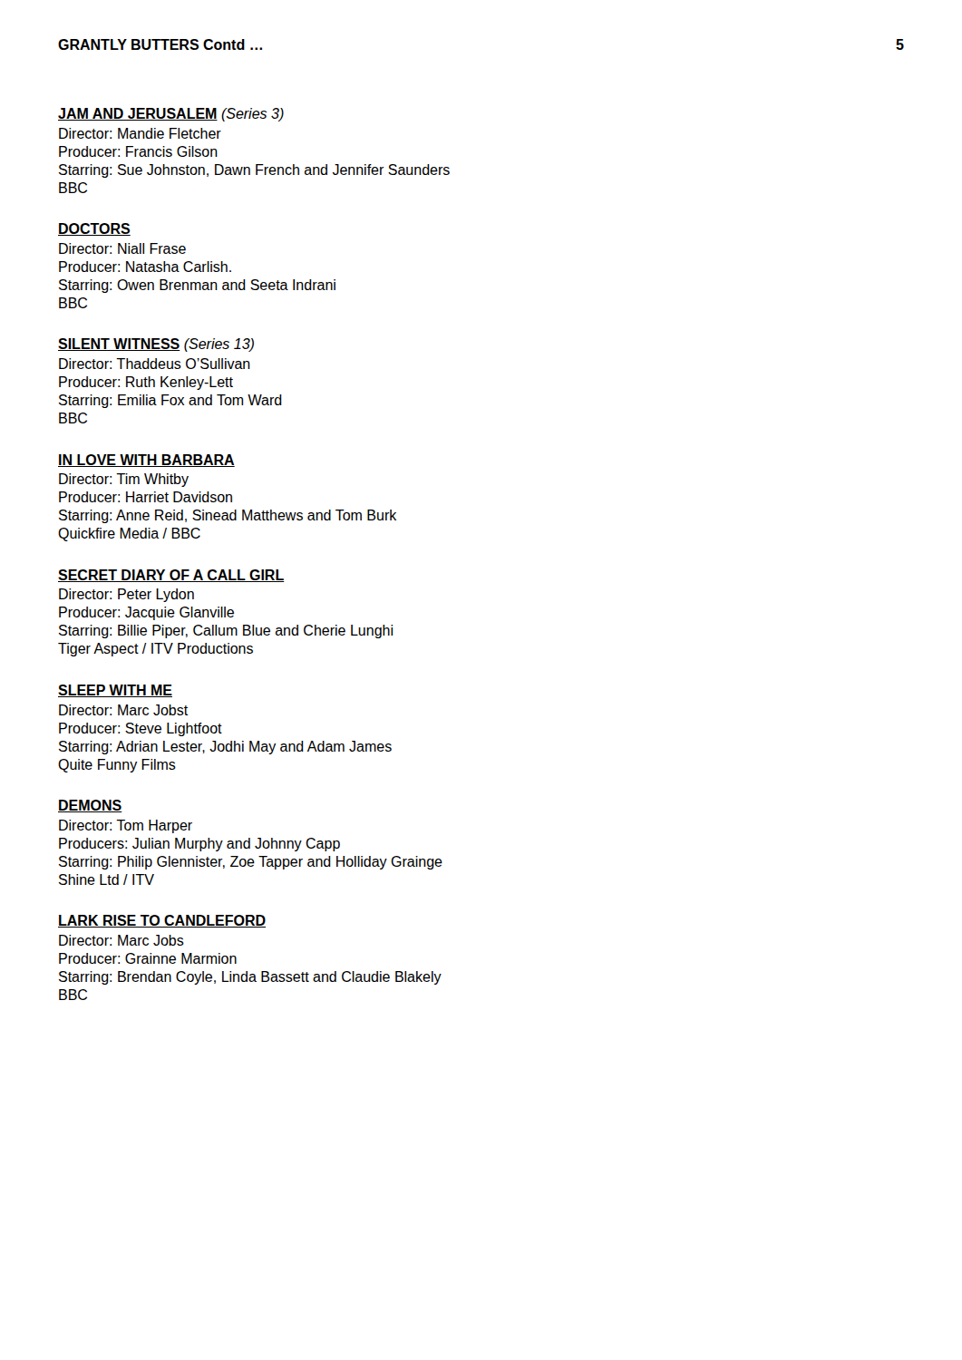GRANTLY BUTTERS Contd … 5
JAM AND JERUSALEM (Series 3)
Director: Mandie Fletcher
Producer: Francis Gilson
Starring: Sue Johnston, Dawn French and Jennifer Saunders
BBC
DOCTORS
Director: Niall Frase
Producer: Natasha Carlish.
Starring: Owen Brenman and Seeta Indrani
BBC
SILENT WITNESS (Series 13)
Director: Thaddeus O’Sullivan
Producer: Ruth Kenley-Lett
Starring: Emilia Fox and Tom Ward
BBC
IN LOVE WITH BARBARA
Director: Tim Whitby
Producer: Harriet Davidson
Starring: Anne Reid, Sinead Matthews and Tom Burk
Quickfire Media / BBC
SECRET DIARY OF A CALL GIRL
Director: Peter Lydon
Producer: Jacquie Glanville
Starring: Billie Piper, Callum Blue and Cherie Lunghi
Tiger Aspect / ITV Productions
SLEEP WITH ME
Director: Marc Jobst
Producer: Steve Lightfoot
Starring: Adrian Lester, Jodhi May and Adam James
Quite Funny Films
DEMONS
Director: Tom Harper
Producers: Julian Murphy and Johnny Capp
Starring: Philip Glennister, Zoe Tapper and Holliday Grainge
Shine Ltd / ITV
LARK RISE TO CANDLEFORD
Director: Marc Jobs
Producer: Grainne Marmion
Starring: Brendan Coyle, Linda Bassett and Claudie Blakely
BBC